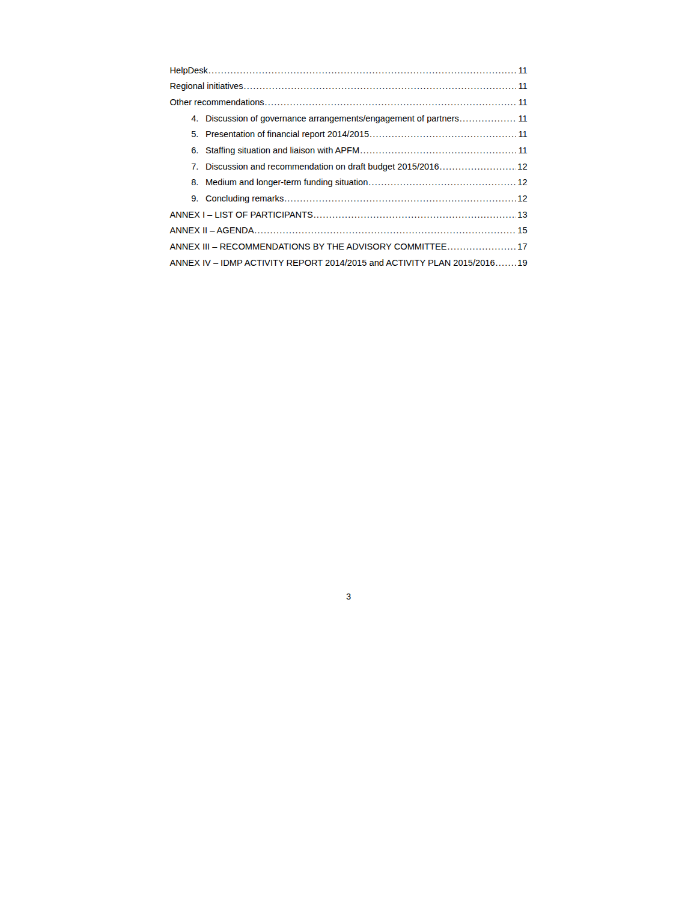HelpDesk ........................................................................................................................... 11
Regional initiatives ......................................................................................................... 11
Other recommendations ................................................................................................. 11
4. Discussion of governance arrangements/engagement of partners .............................................. 11
5. Presentation of financial report 2014/2015 ................................................................................... 11
6. Staffing situation and liaison with APFM ..................................................................................... 11
7. Discussion and recommendation on draft budget 2015/2016 ...................................................... 12
8. Medium and longer-term funding situation ................................................................................. 12
9. Concluding remarks .................................................................................................................... 12
ANNEX I – LIST OF PARTICIPANTS ........................................................................................................... 13
ANNEX II – AGENDA ............................................................................................................................... 15
ANNEX III – RECOMMENDATIONS BY THE ADVISORY COMMITTEE ........................................................... 17
ANNEX IV – IDMP ACTIVITY REPORT 2014/2015 and ACTIVITY PLAN 2015/2016 ....................................... 19
3